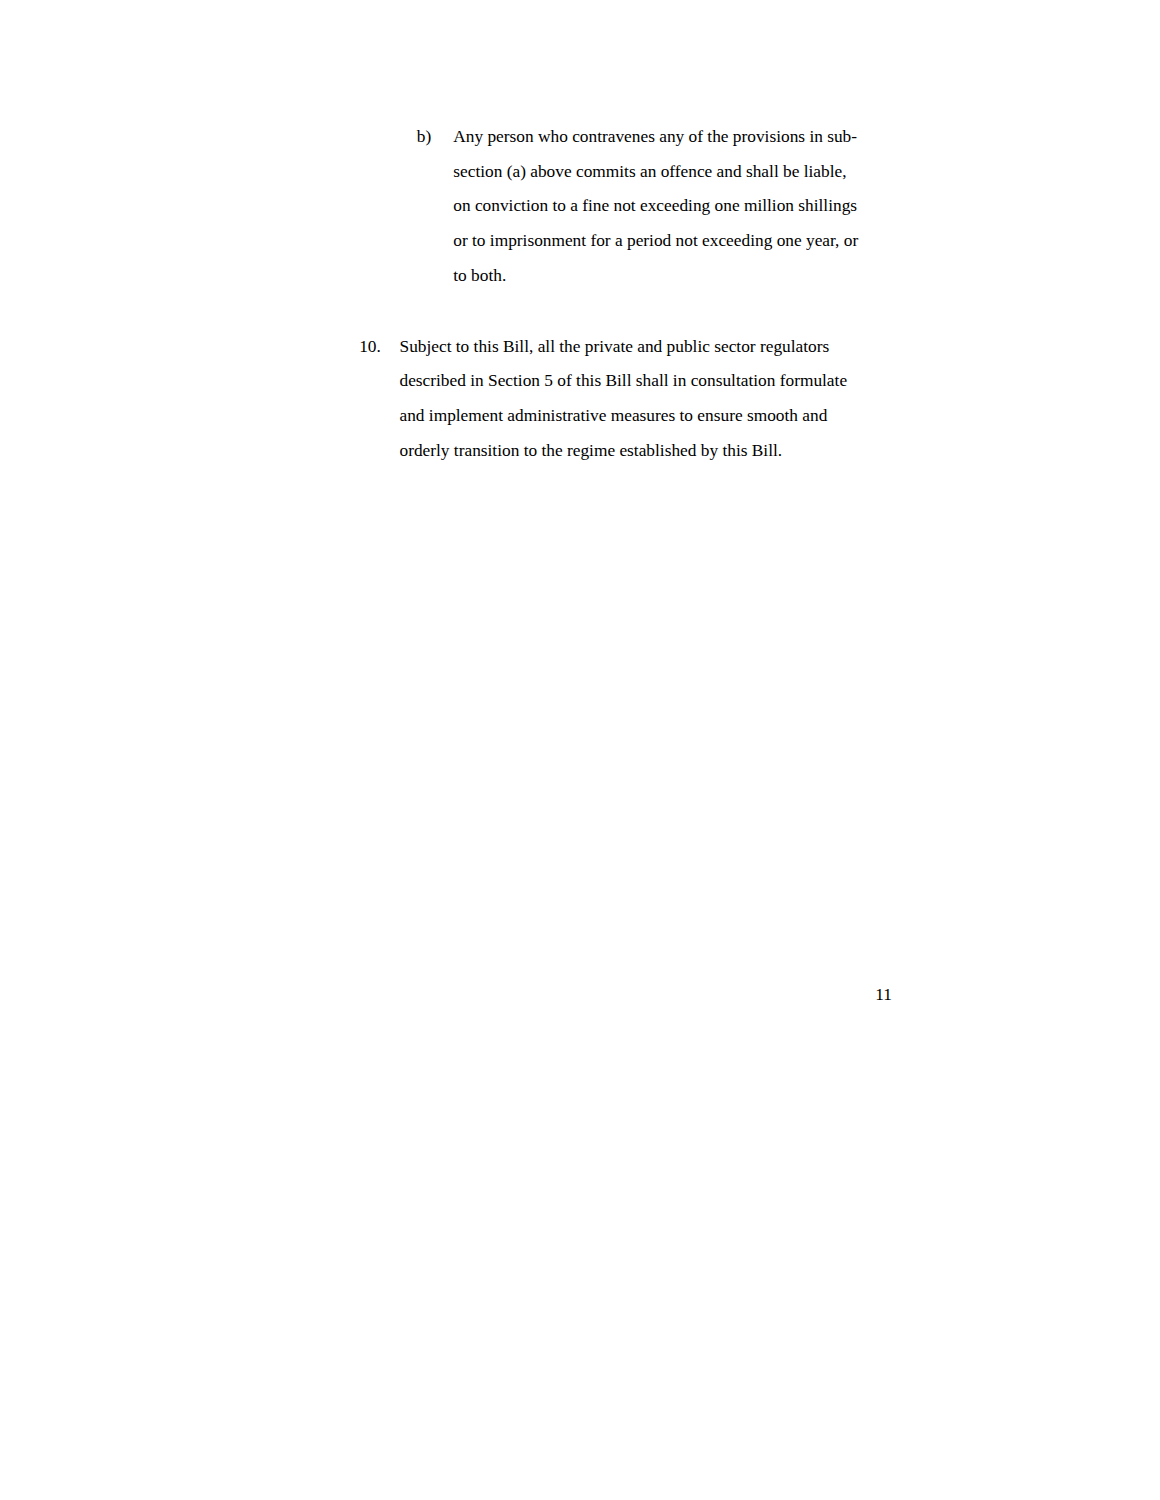b)
Any person who contravenes any of the provisions in sub-section (a) above commits an offence and shall be liable, on conviction to a fine not exceeding one million shillings or to imprisonment for a period not exceeding one year, or to both.
10.
Subject to this Bill, all the private and public sector regulators described in Section 5 of this Bill shall in consultation formulate and implement administrative measures to ensure smooth and orderly transition to the regime established by this Bill.
11